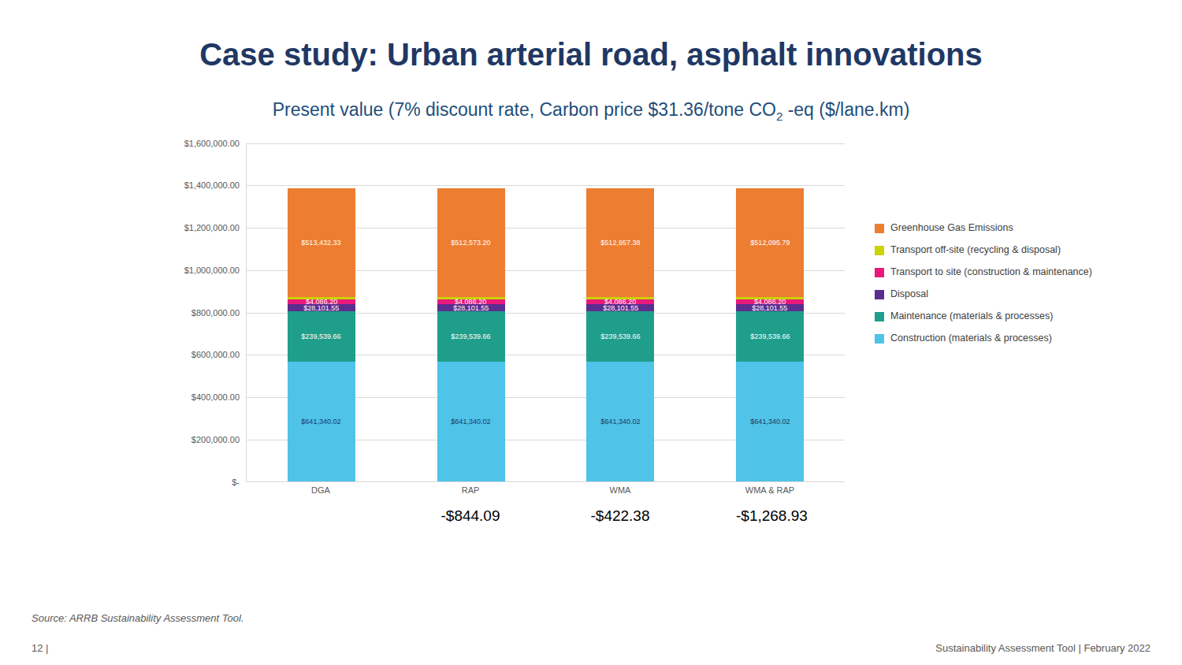Case study: Urban arterial road, asphalt innovations
Present value (7% discount rate, Carbon price $31.36/tone CO2 -eq ($/lane.km)
$1,600,000.00
$1,400,000.00
$1,200,000.00
$1,000,000.00
$800,000.00
$600,000.00
$400,000.00
$200,000.00
$-
$513,432.33
$4,086.20
$28,101.55
$239,539.66
$641,340.02
$512,573.20
$4,086.20
$28,101.55
$239,539.66
$641,340.02
$512,957.38
$4,086.20
$28,101.55
$239,539.66
$641,340.02
$512,095.79
$4,086.20
$28,101.55
$239,539.66
$641,340.02
DGA
RAP
WMA
WMA & RAP
-$844.09
-$422.38
-$1,268.93
Greenhouse Gas Emissions
Transport off-site (recycling & disposal)
Transport to site (construction & maintenance)
Disposal
Maintenance (materials & processes)
Construction (materials & processes)
Source: ARRB Sustainability Assessment Tool.
12 |
Sustainability Assessment Tool | February 2022